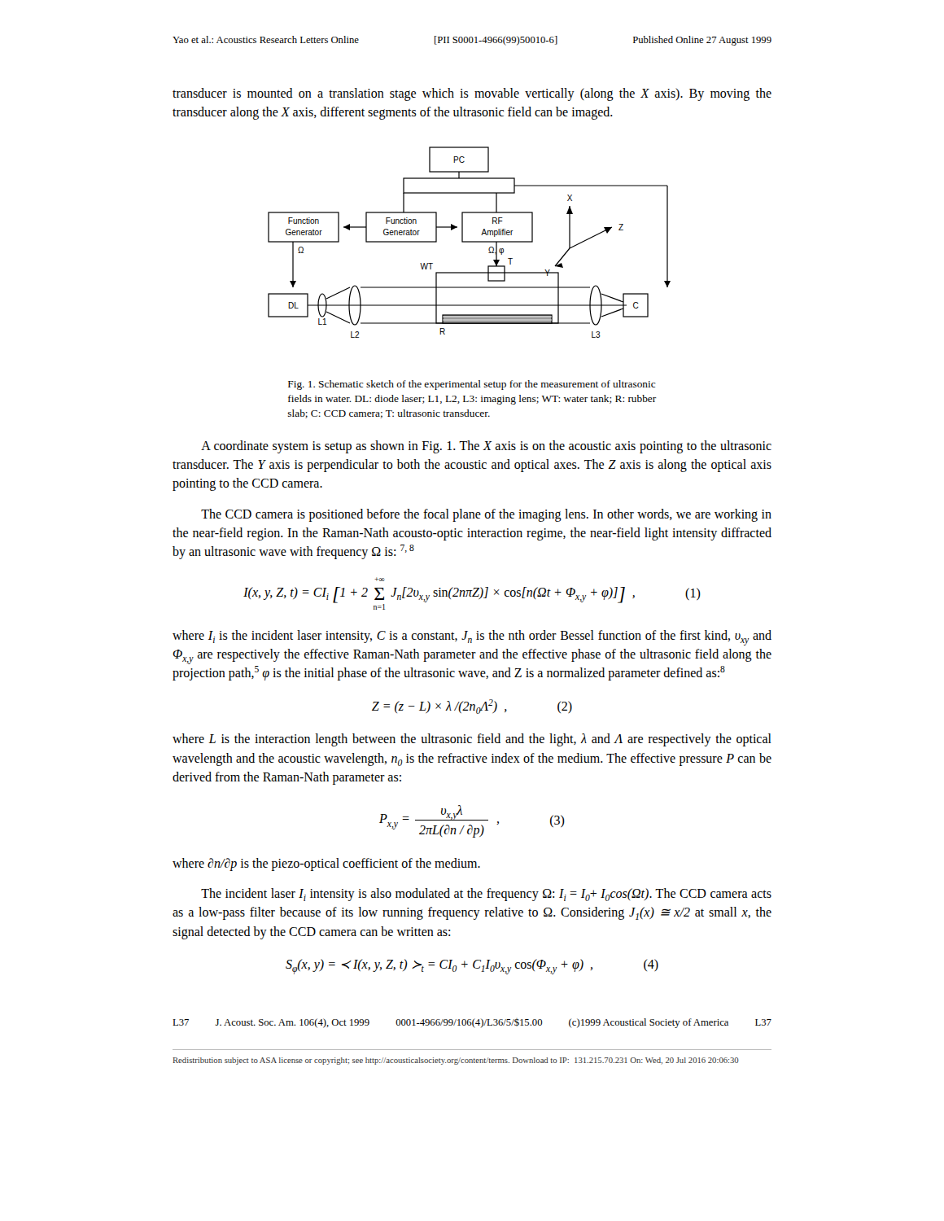Yao et al.: Acoustics Research Letters Online [PII S0001-4966(99)50010-6] Published Online 27 August 1999
transducer is mounted on a translation stage which is movable vertically (along the X axis). By moving the transducer along the X axis, different segments of the ultrasonic field can be imaged.
PC Function Generator Function Generator RF Amplifier DL C Ω Ω, φ WT T R L1 L2 L3 X Z Y
Fig. 1. Schematic sketch of the experimental setup for the measurement of ultrasonic fields in water. DL: diode laser; L1, L2, L3: imaging lens; WT: water tank; R: rubber slab; C: CCD camera; T: ultrasonic transducer.
A coordinate system is setup as shown in Fig. 1. The X axis is on the acoustic axis pointing to the ultrasonic transducer. The Y axis is perpendicular to both the acoustic and optical axes. The Z axis is along the optical axis pointing to the CCD camera.
The CCD camera is positioned before the focal plane of the imaging lens. In other words, we are working in the near-field region. In the Raman-Nath acousto-optic interaction regime, the near-field light intensity diffracted by an ultrasonic wave with frequency Ω is: 7, 8
I(x, y, Z, t) = CIi [1 + 2 +∞Σn=1 Jn[2υx,y sin(2nπZ)] × cos[n(Ωt + Φx,y + φ)]] ,
(1)
where Ii is the incident laser intensity, C is a constant, Jn is the nth order Bessel function of the first kind, υxy and Φx,y are respectively the effective Raman-Nath parameter and the effective phase of the ultrasonic field along the projection path,5 φ is the initial phase of the ultrasonic wave, and Z is a normalized parameter defined as:8
Z = (z − L) × λ /(2n0Λ2) ,
(2)
where L is the interaction length between the ultrasonic field and the light, λ and Λ are respectively the optical wavelength and the acoustic wavelength, n0 is the refractive index of the medium. The effective pressure P can be derived from the Raman-Nath parameter as:
Px,y = υx,yλ 2πL(∂n / ∂p) ,
(3)
where ∂n/∂p is the piezo-optical coefficient of the medium.
The incident laser Ii intensity is also modulated at the frequency Ω: Ii = I0+ I0cos(Ωt). The CCD camera acts as a low-pass filter because of its low running frequency relative to Ω. Considering J1(x) ≅ x/2 at small x, the signal detected by the CCD camera can be written as:
Sφ(x, y) = ≺ I(x, y, Z, t) ≻t = CI0 + C1I0υx,y cos(Φx,y + φ) ,
(4)
L37 J. Acoust. Soc. Am. 106(4), Oct 1999 0001-4966/99/106(4)/L36/5/$15.00 (c)1999 Acoustical Society of America L37
Redistribution subject to ASA license or copyright; see http://acousticalsociety.org/content/terms. Download to IP: 131.215.70.231 On: Wed, 20 Jul 2016 20:06:30